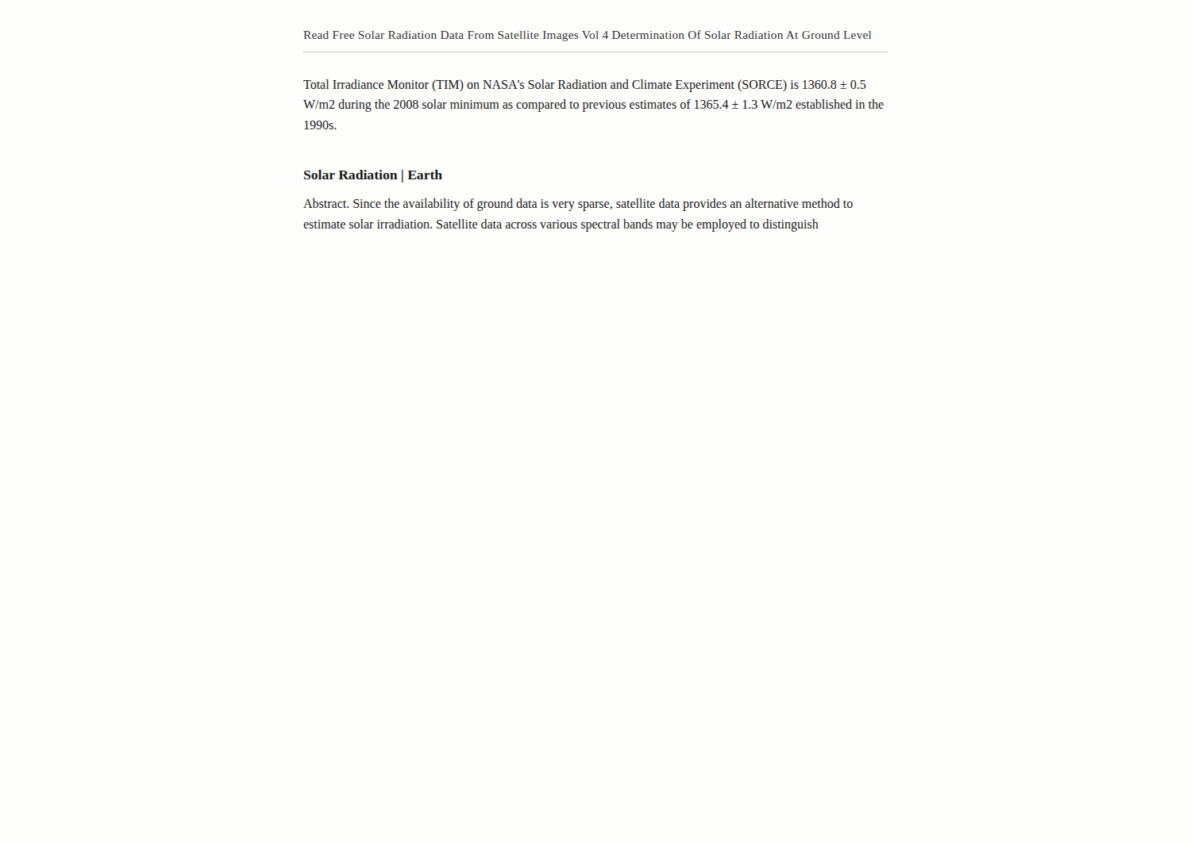Read Free Solar Radiation Data From Satellite Images Vol 4 Determination Of Solar Radiation At Ground Level
Total Irradiance Monitor (TIM) on NASA's Solar Radiation and Climate Experiment (SORCE) is 1360.8 ± 0.5 W/m2 during the 2008 solar minimum as compared to previous estimates of 1365.4 ± 1.3 W/m2 established in the 1990s.
Solar Radiation | Earth
Abstract. Since the availability of ground data is very sparse, satellite data provides an alternative method to estimate solar irradiation. Satellite data across various spectral bands may be employed to distinguish